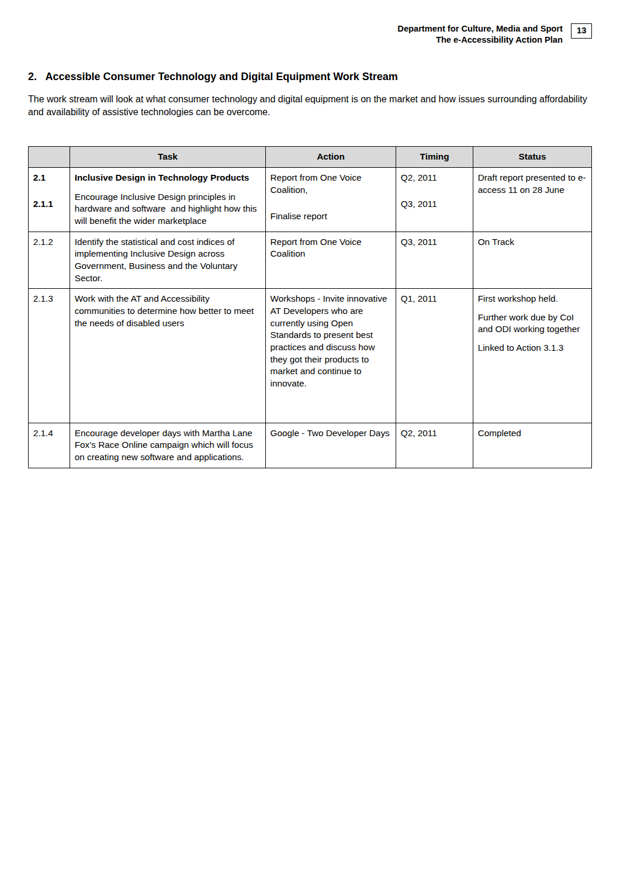Department for Culture, Media and Sport
The e-Accessibility Action Plan
13
2. Accessible Consumer Technology and Digital Equipment Work Stream
The work stream will look at what consumer technology and digital equipment is on the market and how issues surrounding affordability and availability of assistive technologies can be overcome.
| | Task | Action | Timing | Status |
| --- | --- | --- | --- | --- |
| 2.1 2.1.1 | Inclusive Design in Technology Products Encourage Inclusive Design principles in hardware and software and highlight how this will benefit the wider marketplace | Report from One Voice Coalition, Finalise report | Q2, 2011 Q3, 2011 | Draft report presented to e-access 11 on 28 June |
| 2.1.2 | Identify the statistical and cost indices of implementing Inclusive Design across Government, Business and the Voluntary Sector. | Report from One Voice Coalition | Q3, 2011 | On Track |
| 2.1.3 | Work with the AT and Accessibility communities to determine how better to meet the needs of disabled users | Workshops - Invite innovative AT Developers who are currently using Open Standards to present best practices and discuss how they got their products to market and continue to innovate. | Q1, 2011 | First workshop held. Further work due by CoI and ODI working together Linked to Action 3.1.3 |
| 2.1.4 | Encourage developer days with Martha Lane Fox’s Race Online campaign which will focus on creating new software and applications. | Google - Two Developer Days | Q2, 2011 | Completed |